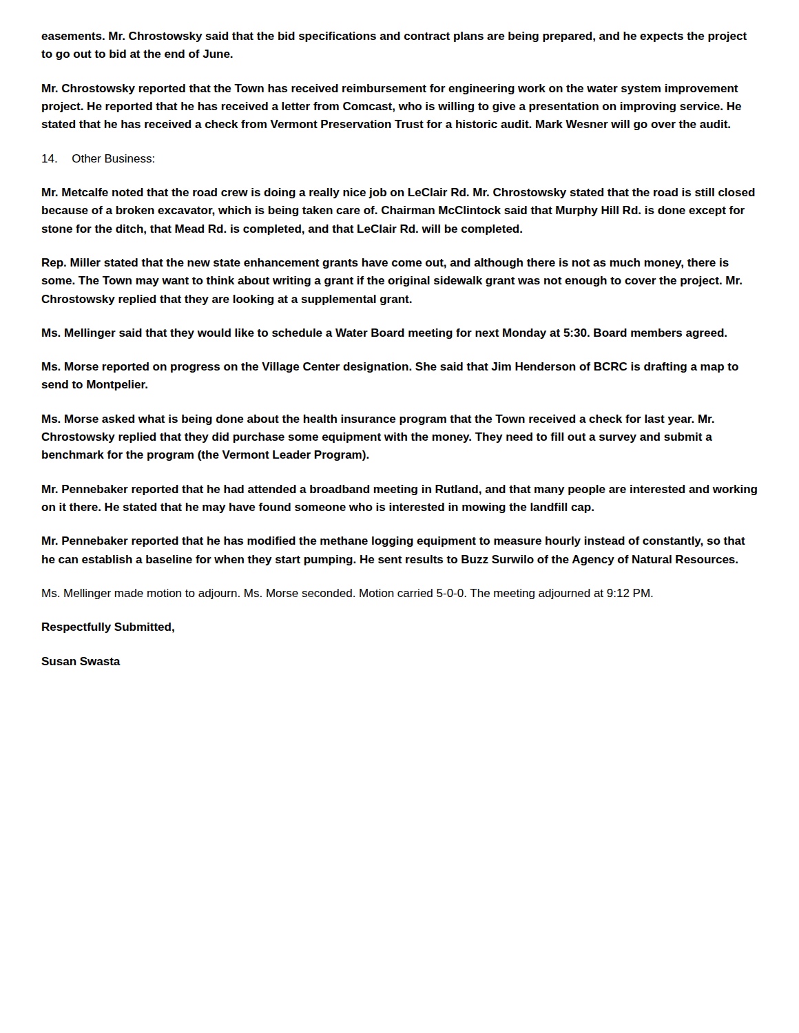easements. Mr. Chrostowsky said that the bid specifications and contract plans are being prepared, and he expects the project to go out to bid at the end of June.
Mr. Chrostowsky reported that the Town has received reimbursement for engineering work on the water system improvement project. He reported that he has received a letter from Comcast, who is willing to give a presentation on improving service. He stated that he has received a check from Vermont Preservation Trust for a historic audit. Mark Wesner will go over the audit.
14. Other Business:
Mr. Metcalfe noted that the road crew is doing a really nice job on LeClair Rd. Mr. Chrostowsky stated that the road is still closed because of a broken excavator, which is being taken care of. Chairman McClintock said that Murphy Hill Rd. is done except for stone for the ditch, that Mead Rd. is completed, and that LeClair Rd. will be completed.
Rep. Miller stated that the new state enhancement grants have come out, and although there is not as much money, there is some. The Town may want to think about writing a grant if the original sidewalk grant was not enough to cover the project. Mr. Chrostowsky replied that they are looking at a supplemental grant.
Ms. Mellinger said that they would like to schedule a Water Board meeting for next Monday at 5:30. Board members agreed.
Ms. Morse reported on progress on the Village Center designation. She said that Jim Henderson of BCRC is drafting a map to send to Montpelier.
Ms. Morse asked what is being done about the health insurance program that the Town received a check for last year. Mr. Chrostowsky replied that they did purchase some equipment with the money. They need to fill out a survey and submit a benchmark for the program (the Vermont Leader Program).
Mr. Pennebaker reported that he had attended a broadband meeting in Rutland, and that many people are interested and working on it there. He stated that he may have found someone who is interested in mowing the landfill cap.
Mr. Pennebaker reported that he has modified the methane logging equipment to measure hourly instead of constantly, so that he can establish a baseline for when they start pumping. He sent results to Buzz Surwilo of the Agency of Natural Resources.
Ms. Mellinger made motion to adjourn. Ms. Morse seconded. Motion carried 5-0-0. The meeting adjourned at 9:12 PM.
Respectfully Submitted,
Susan Swasta